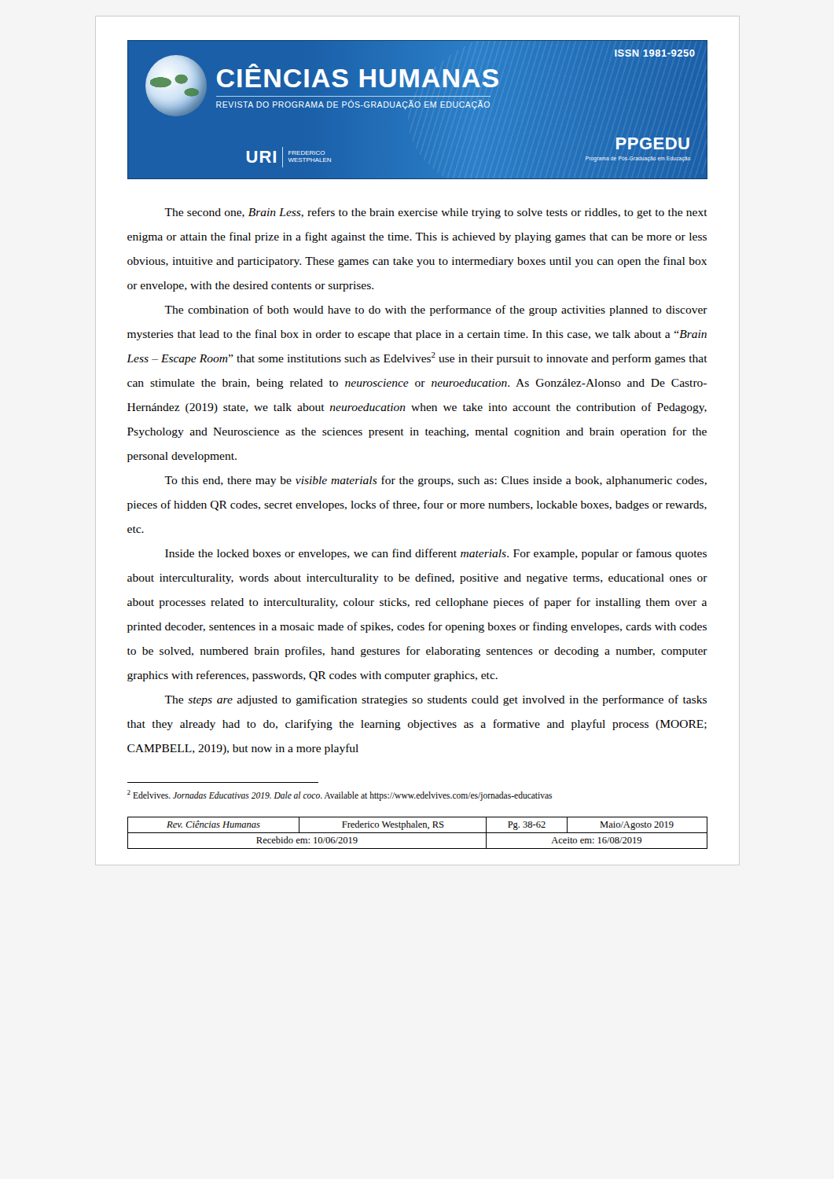ISSN 1981-9250
CIÊNCIAS HUMANAS
REVISTA DO PROGRAMA DE PÓS-GRADUAÇÃO EM EDUCAÇÃO
URI FREDERICO
WESTPHALEN
PPGEDU
Programa de Pós-Graduação em Educação
The second one, Brain Less, refers to the brain exercise while trying to solve tests or riddles, to get to the next enigma or attain the final prize in a fight against the time. This is achieved by playing games that can be more or less obvious, intuitive and participatory. These games can take you to intermediary boxes until you can open the final box or envelope, with the desired contents or surprises.
The combination of both would have to do with the performance of the group activities planned to discover mysteries that lead to the final box in order to escape that place in a certain time. In this case, we talk about a “Brain Less – Escape Room” that some institutions such as Edelvives2 use in their pursuit to innovate and perform games that can stimulate the brain, being related to neuroscience or neuroeducation. As González-Alonso and De Castro-Hernández (2019) state, we talk about neuroeducation when we take into account the contribution of Pedagogy, Psychology and Neuroscience as the sciences present in teaching, mental cognition and brain operation for the personal development.
To this end, there may be visible materials for the groups, such as: Clues inside a book, alphanumeric codes, pieces of hidden QR codes, secret envelopes, locks of three, four or more numbers, lockable boxes, badges or rewards, etc.
Inside the locked boxes or envelopes, we can find different materials. For example, popular or famous quotes about interculturality, words about interculturality to be defined, positive and negative terms, educational ones or about processes related to interculturality, colour sticks, red cellophane pieces of paper for installing them over a printed decoder, sentences in a mosaic made of spikes, codes for opening boxes or finding envelopes, cards with codes to be solved, numbered brain profiles, hand gestures for elaborating sentences or decoding a number, computer graphics with references, passwords, QR codes with computer graphics, etc.
The steps are adjusted to gamification strategies so students could get involved in the performance of tasks that they already had to do, clarifying the learning objectives as a formative and playful process (MOORE; CAMPBELL, 2019), but now in a more playful
2 Edelvives. Jornadas Educativas 2019. Dale al coco. Available at https://www.edelvives.com/es/jornadas-educativas
| Rev. Ciências Humanas | Frederico Westphalen, RS | Pg. 38-62 | Maio/Agosto 2019 |
| Recebido em: 10/06/2019 | Aceito em: 16/08/2019 |